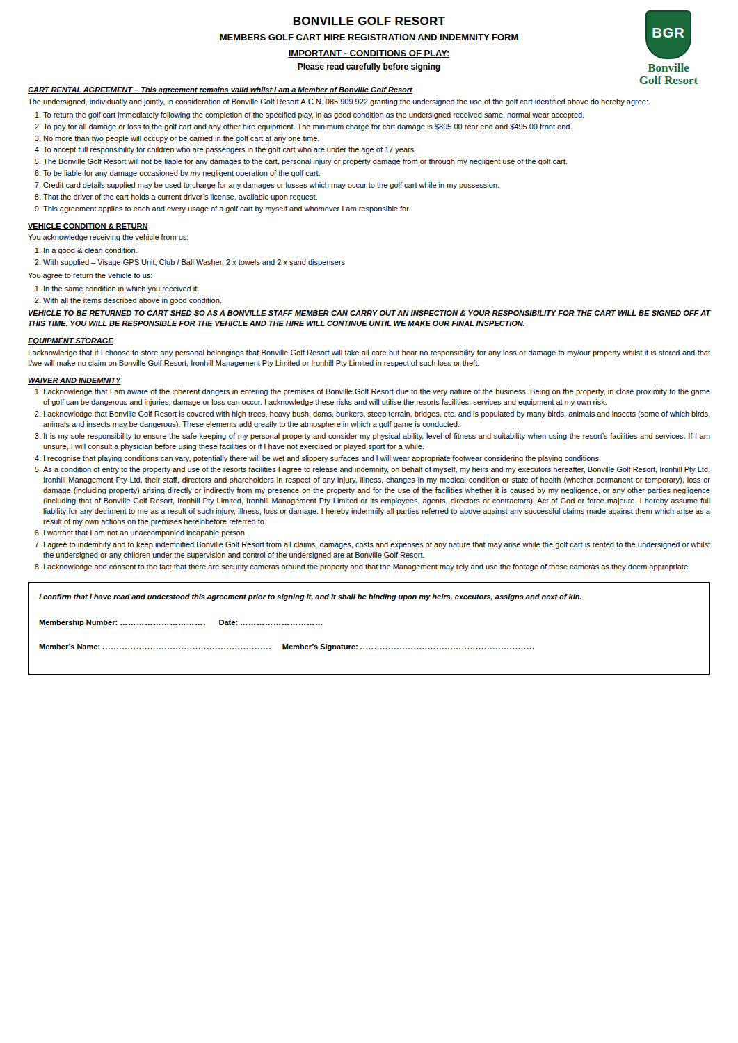BGR
Bonville Golf Resort
BONVILLE GOLF RESORT
MEMBERS GOLF CART HIRE REGISTRATION AND INDEMNITY FORM
IMPORTANT - CONDITIONS OF PLAY:
Please read carefully before signing
CART RENTAL AGREEMENT – This agreement remains valid whilst I am a Member of Bonville Golf Resort
The undersigned, individually and jointly, in consideration of Bonville Golf Resort A.C.N. 085 909 922 granting the undersigned the use of the golf cart identified above do hereby agree:
To return the golf cart immediately following the completion of the specified play, in as good condition as the undersigned received same, normal wear accepted.
To pay for all damage or loss to the golf cart and any other hire equipment. The minimum charge for cart damage is $895.00 rear end and $495.00 front end.
No more than two people will occupy or be carried in the golf cart at any one time.
To accept full responsibility for children who are passengers in the golf cart who are under the age of 17 years.
The Bonville Golf Resort will not be liable for any damages to the cart, personal injury or property damage from or through my negligent use of the golf cart.
To be liable for any damage occasioned by my negligent operation of the golf cart.
Credit card details supplied may be used to charge for any damages or losses which may occur to the golf cart while in my possession.
That the driver of the cart holds a current driver’s license, available upon request.
This agreement applies to each and every usage of a golf cart by myself and whomever I am responsible for.
VEHICLE CONDITION & RETURN
You acknowledge receiving the vehicle from us:
In a good & clean condition.
With supplied – Visage GPS Unit, Club / Ball Washer, 2 x towels and 2 x sand dispensers
You agree to return the vehicle to us:
In the same condition in which you received it.
With all the items described above in good condition.
Vehicle to be returned to cart shed so as a Bonville staff member can carry out an inspection & your responsibility for the cart will be signed off at this time. You will be responsible for the vehicle and the hire will continue until we make our final inspection.
EQUIPMENT STORAGE
I acknowledge that if I choose to store any personal belongings that Bonville Golf Resort will take all care but bear no responsibility for any loss or damage to my/our property whilst it is stored and that I/we will make no claim on Bonville Golf Resort, Ironhill Management Pty Limited or Ironhill Pty Limited in respect of such loss or theft.
WAIVER AND INDEMNITY
I acknowledge that I am aware of the inherent dangers in entering the premises of Bonville Golf Resort due to the very nature of the business. Being on the property, in close proximity to the game of golf can be dangerous and injuries, damage or loss can occur. I acknowledge these risks and will utilise the resorts facilities, services and equipment at my own risk.
I acknowledge that Bonville Golf Resort is covered with high trees, heavy bush, dams, bunkers, steep terrain, bridges, etc. and is populated by many birds, animals and insects (some of which birds, animals and insects may be dangerous). These elements add greatly to the atmosphere in which a golf game is conducted.
It is my sole responsibility to ensure the safe keeping of my personal property and consider my physical ability, level of fitness and suitability when using the resort’s facilities and services. If I am unsure, I will consult a physician before using these facilities or if I have not exercised or played sport for a while.
I recognise that playing conditions can vary, potentially there will be wet and slippery surfaces and I will wear appropriate footwear considering the playing conditions.
As a condition of entry to the property and use of the resorts facilities I agree to release and indemnify, on behalf of myself, my heirs and my executors hereafter, Bonville Golf Resort, Ironhill Pty Ltd, Ironhill Management Pty Ltd, their staff, directors and shareholders in respect of any injury, illness, changes in my medical condition or state of health (whether permanent or temporary), loss or damage (including property) arising directly or indirectly from my presence on the property and for the use of the facilities whether it is caused by my negligence, or any other parties negligence (including that of Bonville Golf Resort, Ironhill Pty Limited, Ironhill Management Pty Limited or its employees, agents, directors or contractors), Act of God or force majeure. I hereby assume full liability for any detriment to me as a result of such injury, illness, loss or damage. I hereby indemnify all parties referred to above against any successful claims made against them which arise as a result of my own actions on the premises hereinbefore referred to.
I warrant that I am not an unaccompanied incapable person.
I agree to indemnify and to keep indemnified Bonville Golf Resort from all claims, damages, costs and expenses of any nature that may arise while the golf cart is rented to the undersigned or whilst the undersigned or any children under the supervision and control of the undersigned are at Bonville Golf Resort.
I acknowledge and consent to the fact that there are security cameras around the property and that the Management may rely and use the footage of those cameras as they deem appropriate.
I confirm that I have read and understood this agreement prior to signing it, and it shall be binding upon my heirs, executors, assigns and next of kin.
Membership Number: …………………………. Date: …………………………
Member’s Name: ............................................................ Member’s Signature: ..............................................................